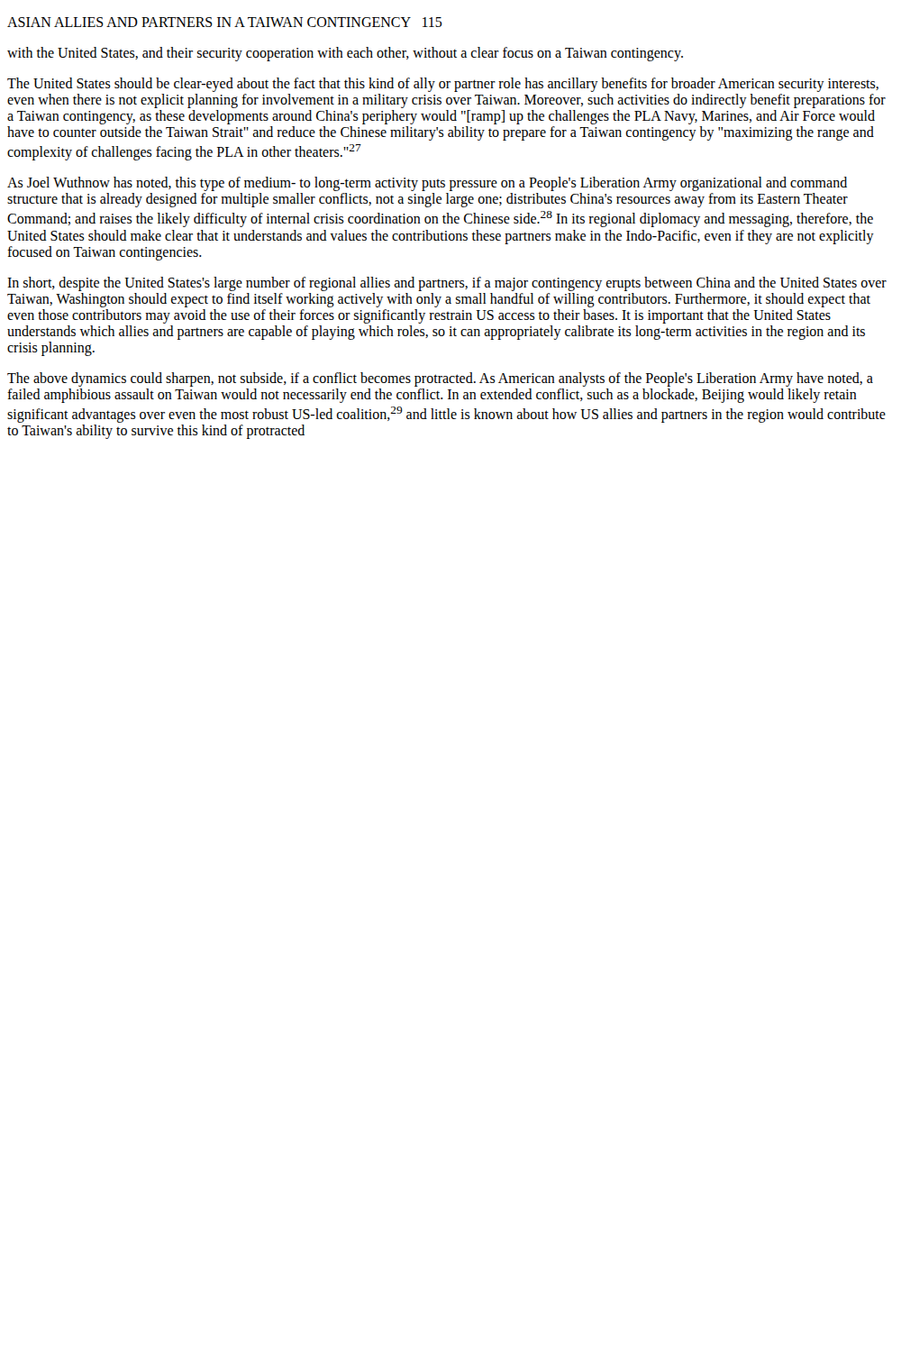ASIAN ALLIES AND PARTNERS IN A TAIWAN CONTINGENCY 115
with the United States, and their security cooperation with each other, without a clear focus on a Taiwan contingency.
The United States should be clear-eyed about the fact that this kind of ally or partner role has ancillary benefits for broader American security interests, even when there is not explicit planning for involvement in a military crisis over Taiwan. Moreover, such activities do indirectly benefit preparations for a Taiwan contingency, as these developments around China's periphery would "[ramp] up the challenges the PLA Navy, Marines, and Air Force would have to counter outside the Taiwan Strait" and reduce the Chinese military's ability to prepare for a Taiwan contingency by "maximizing the range and complexity of challenges facing the PLA in other theaters."27
As Joel Wuthnow has noted, this type of medium- to long-term activity puts pressure on a People's Liberation Army organizational and command structure that is already designed for multiple smaller conflicts, not a single large one; distributes China's resources away from its Eastern Theater Command; and raises the likely difficulty of internal crisis coordination on the Chinese side.28 In its regional diplomacy and messaging, therefore, the United States should make clear that it understands and values the contributions these partners make in the Indo-Pacific, even if they are not explicitly focused on Taiwan contingencies.
In short, despite the United States's large number of regional allies and partners, if a major contingency erupts between China and the United States over Taiwan, Washington should expect to find itself working actively with only a small handful of willing contributors. Furthermore, it should expect that even those contributors may avoid the use of their forces or significantly restrain US access to their bases. It is important that the United States understands which allies and partners are capable of playing which roles, so it can appropriately calibrate its long-term activities in the region and its crisis planning.
The above dynamics could sharpen, not subside, if a conflict becomes protracted. As American analysts of the People's Liberation Army have noted, a failed amphibious assault on Taiwan would not necessarily end the conflict. In an extended conflict, such as a blockade, Beijing would likely retain significant advantages over even the most robust US-led coalition,29 and little is known about how US allies and partners in the region would contribute to Taiwan's ability to survive this kind of protracted